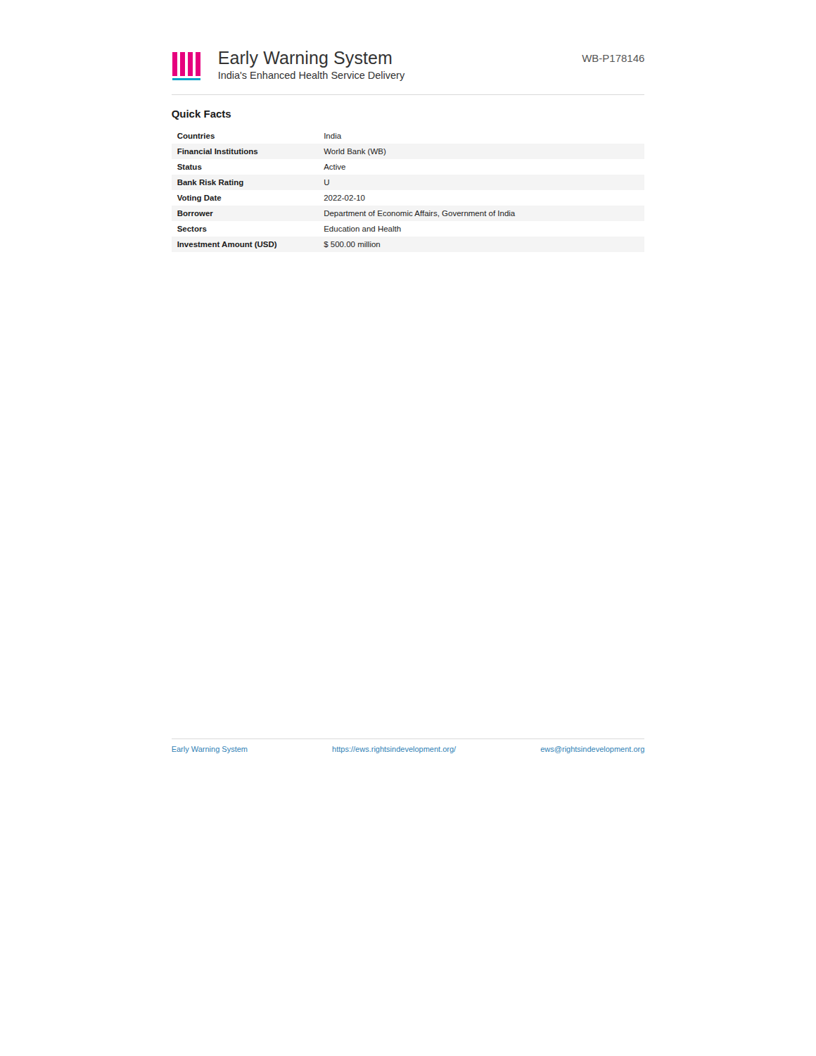Early Warning System
India's Enhanced Health Service Delivery
WB-P178146
Quick Facts
| Countries | India |
| Financial Institutions | World Bank (WB) |
| Status | Active |
| Bank Risk Rating | U |
| Voting Date | 2022-02-10 |
| Borrower | Department of Economic Affairs, Government of India |
| Sectors | Education and Health |
| Investment Amount (USD) | $ 500.00 million |
Early Warning System
https://ews.rightsindevelopment.org/
ews@rightsindevelopment.org